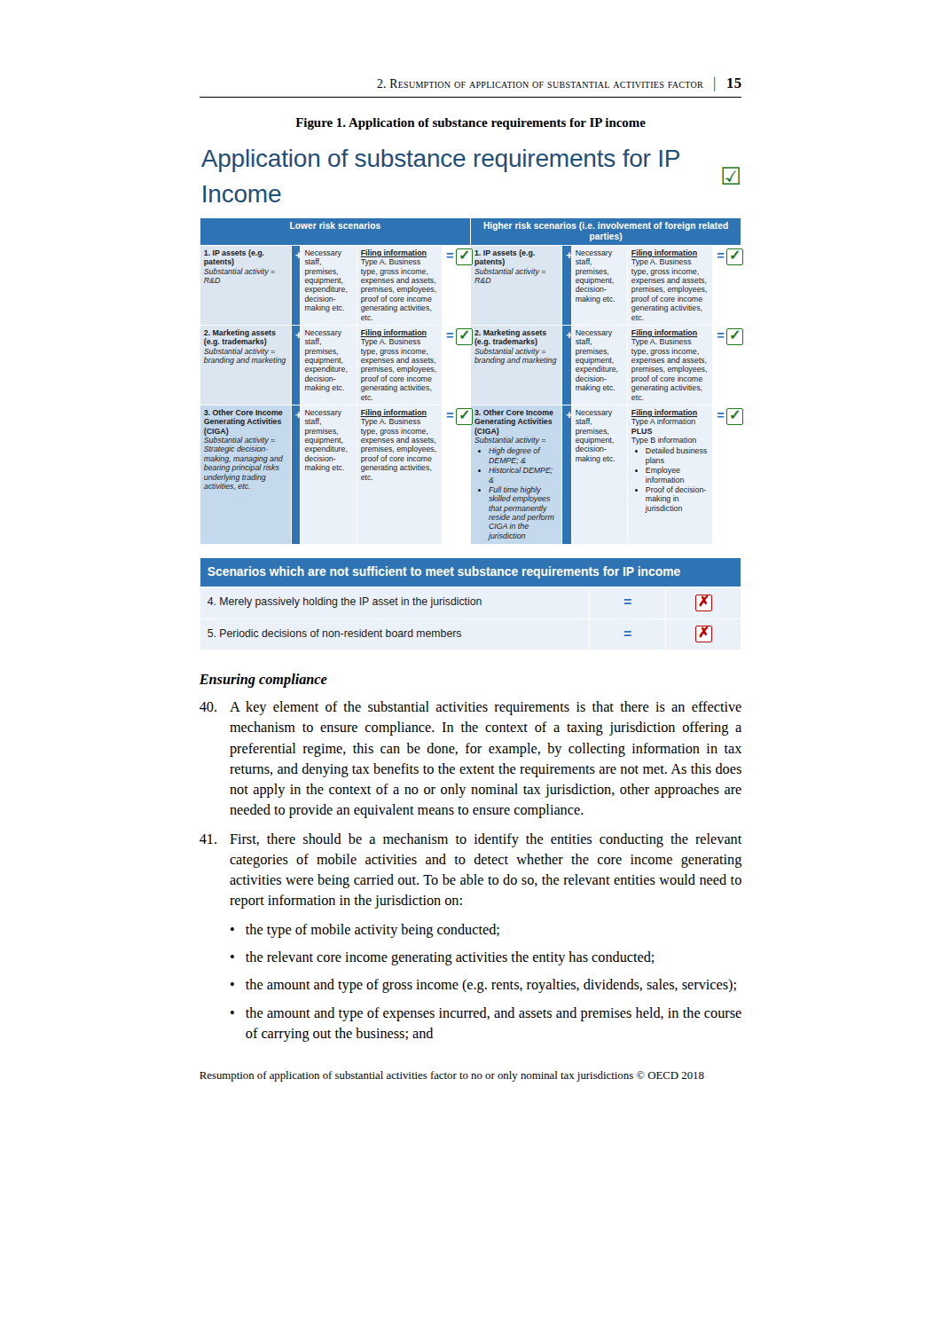2. Resumption of application of substantial activities factor │ 15
Figure 1. Application of substance requirements for IP income
Application of substance requirements for IP Income ☑
| Lower risk scenarios | Higher risk scenarios (i.e. involvement of foreign related parties) |
| 1. IP assets (e.g. patents) Substantial activity = R&D | + | Necessary staff, premises, equipment, expenditure, decision-making etc. | Filing information Type A. Business type, gross income, expenses and assets, premises, employees, proof of core income generating activities, etc. | = | ✓ | 1. IP assets (e.g. patents) Substantial activity = R&D | + | Necessary staff, premises, equipment, decision-making etc. | Filing information Type A. Business type, gross income, expenses and assets, premises, employees, proof of core income generating activities, etc. | = | ✓ |
| 2. Marketing assets (e.g. trademarks) Substantial activity = branding and marketing | + | Necessary staff, premises, equipment, expenditure, decision-making etc. | Filing information Type A. Business type, gross income, expenses and assets, premises, employees, proof of core income generating activities, etc. | = | ✓ | 2. Marketing assets (e.g. trademarks) Substantial activity = branding and marketing | + | Necessary staff, premises, equipment, expenditure, decision-making etc. | Filing information Type A. Business type, gross income, expenses and assets, premises, employees, proof of core income generating activities, etc. | = | ✓ |
| 3. Other Core Income Generating Activities (CIGA) Substantial activity = Strategic decision-making, managing and bearing principal risks underlying trading activities, etc. | + | Necessary staff, premises, equipment, expenditure, decision-making etc. | Filing information Type A. Business type, gross income, expenses and assets, premises, employees, proof of core income generating activities, etc. | = | ✓ | 3. Other Core Income Generating Activities (CIGA) Substantial activity = High degree of DEMPE; & Historical DEMPE; & Full time highly skilled employees that permanently reside and perform CIGA in the jurisdiction | + | Necessary staff, premises, equipment, decision-making etc. | Filing information Type A information PLUS Type B information Detailed business plans Employee information Proof of decision-making in jurisdiction | = | ✓ |
| Scenarios which are not sufficient to meet substance requirements for IP income |
| 4. Merely passively holding the IP asset in the jurisdiction | = | ✗ |
| 5. Periodic decisions of non-resident board members | = | ✗ |
Ensuring compliance
40. A key element of the substantial activities requirements is that there is an effective mechanism to ensure compliance. In the context of a taxing jurisdiction offering a preferential regime, this can be done, for example, by collecting information in tax returns, and denying tax benefits to the extent the requirements are not met. As this does not apply in the context of a no or only nominal tax jurisdiction, other approaches are needed to provide an equivalent means to ensure compliance.
41. First, there should be a mechanism to identify the entities conducting the relevant categories of mobile activities and to detect whether the core income generating activities were being carried out. To be able to do so, the relevant entities would need to report information in the jurisdiction on:
the type of mobile activity being conducted;
the relevant core income generating activities the entity has conducted;
the amount and type of gross income (e.g. rents, royalties, dividends, sales, services);
the amount and type of expenses incurred, and assets and premises held, in the course of carrying out the business; and
Resumption of application of substantial activities factor to no or only nominal tax jurisdictions © OECD 2018